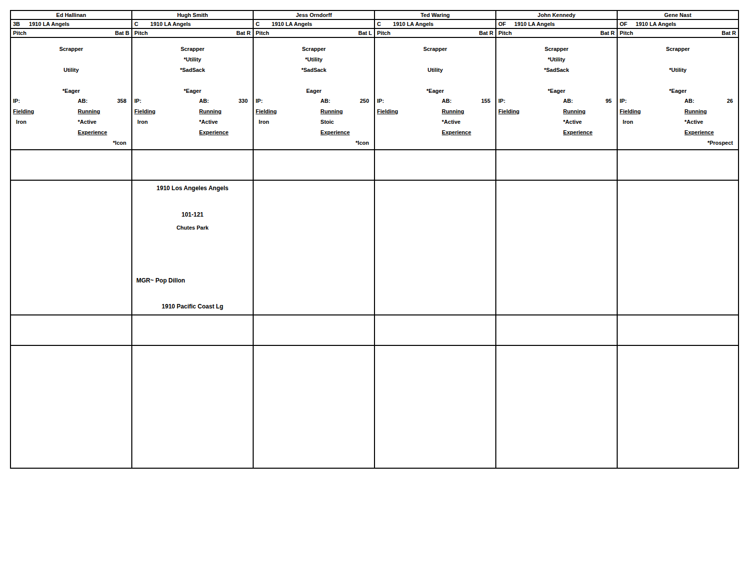| Ed Hallinan | Hugh Smith | Jess Orndorff | Ted Waring | John Kennedy | Gene Nast |
| 3B 1910 LA Angels | C 1910 LA Angels | C 1910 LA Angels | C 1910 LA Angels | OF 1910 LA Angels | OF 1910 LA Angels |
| Pitch Bat B | Pitch Bat R | Pitch Bat L | Pitch Bat R | Pitch Bat R | Pitch Bat R |
| Scrapper Utility *Eager IP: AB: 358 Fielding Running Iron *Active Experience *Icon | Scrapper *Utility *SadSack *Eager IP: AB: 330 Fielding Running Iron *Active Experience | Scrapper *Utility *SadSack Eager IP: AB: 250 Fielding Running Iron Stoic Experience *Icon | Scrapper Utility *Eager IP: AB: 155 Fielding Running *Active Experience | Scrapper *Utility *SadSack *Eager IP: AB: 95 Fielding Running *Active Experience | Scrapper *Utility *Eager IP: AB: 26 Fielding Running Iron *Active Experience *Prospect |
| | 1910 Los Angeles Angels 101-121 Chutes Park MGR~ Pop Dillon 1910 Pacific Coast Lg | | | | |